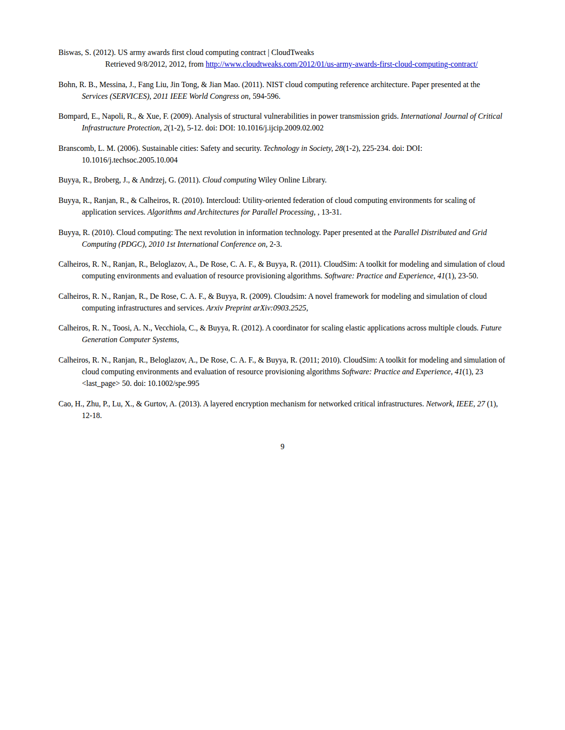Biswas, S. (2012). US army awards first cloud computing contract | CloudTweaks Retrieved 9/8/2012, 2012, from http://www.cloudtweaks.com/2012/01/us-army-awards-first-cloud-computing-contract/
Bohn, R. B., Messina, J., Fang Liu, Jin Tong, & Jian Mao. (2011). NIST cloud computing reference architecture. Paper presented at the Services (SERVICES), 2011 IEEE World Congress on, 594-596.
Bompard, E., Napoli, R., & Xue, F. (2009). Analysis of structural vulnerabilities in power transmission grids. International Journal of Critical Infrastructure Protection, 2(1-2), 5-12. doi: DOI: 10.1016/j.ijcip.2009.02.002
Branscomb, L. M. (2006). Sustainable cities: Safety and security. Technology in Society, 28(1-2), 225-234. doi: DOI: 10.1016/j.techsoc.2005.10.004
Buyya, R., Broberg, J., & Andrzej, G. (2011). Cloud computing Wiley Online Library.
Buyya, R., Ranjan, R., & Calheiros, R. (2010). Intercloud: Utility-oriented federation of cloud computing environments for scaling of application services. Algorithms and Architectures for Parallel Processing, , 13-31.
Buyya, R. (2010). Cloud computing: The next revolution in information technology. Paper presented at the Parallel Distributed and Grid Computing (PDGC), 2010 1st International Conference on, 2-3.
Calheiros, R. N., Ranjan, R., Beloglazov, A., De Rose, C. A. F., & Buyya, R. (2011). CloudSim: A toolkit for modeling and simulation of cloud computing environments and evaluation of resource provisioning algorithms. Software: Practice and Experience, 41(1), 23-50.
Calheiros, R. N., Ranjan, R., De Rose, C. A. F., & Buyya, R. (2009). Cloudsim: A novel framework for modeling and simulation of cloud computing infrastructures and services. Arxiv Preprint arXiv:0903.2525,
Calheiros, R. N., Toosi, A. N., Vecchiola, C., & Buyya, R. (2012). A coordinator for scaling elastic applications across multiple clouds. Future Generation Computer Systems,
Calheiros, R. N., Ranjan, R., Beloglazov, A., De Rose, C. A. F., & Buyya, R. (2011; 2010). CloudSim: A toolkit for modeling and simulation of cloud computing environments and evaluation of resource provisioning algorithms Software: Practice and Experience, 41(1), 23 <last_page> 50. doi: 10.1002/spe.995
Cao, H., Zhu, P., Lu, X., & Gurtov, A. (2013). A layered encryption mechanism for networked critical infrastructures. Network, IEEE, 27 (1), 12-18.
9